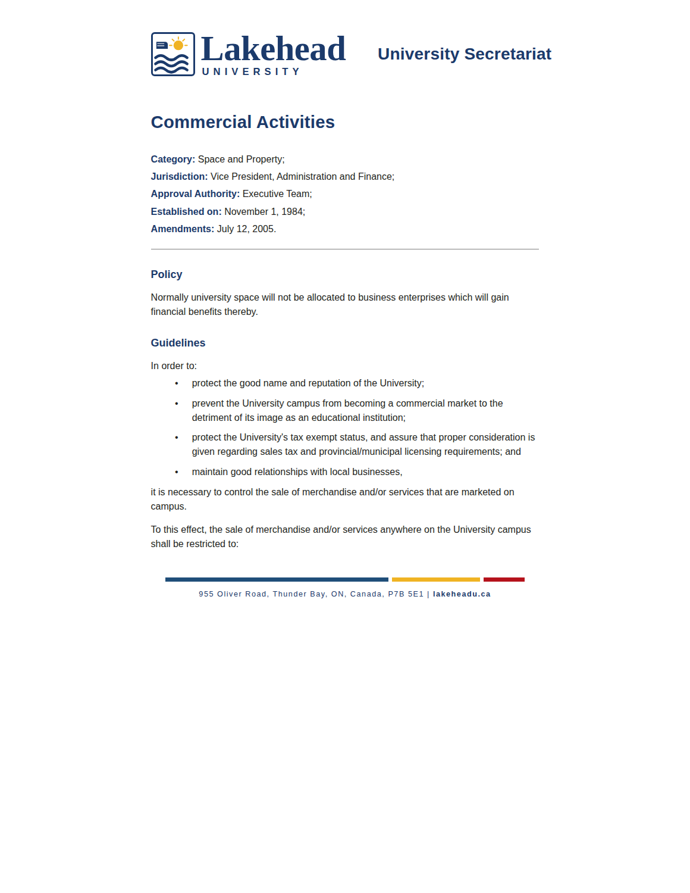Lakehead UNIVERSITY
University Secretariat
Commercial Activities
Category: Space and Property;
Jurisdiction: Vice President, Administration and Finance;
Approval Authority: Executive Team;
Established on: November 1, 1984;
Amendments: July 12, 2005.
Policy
Normally university space will not be allocated to business enterprises which will gain financial benefits thereby.
Guidelines
In order to:
protect the good name and reputation of the University;
prevent the University campus from becoming a commercial market to the detriment of its image as an educational institution;
protect the University's tax exempt status, and assure that proper consideration is given regarding sales tax and provincial/municipal licensing requirements; and
maintain good relationships with local businesses,
it is necessary to control the sale of merchandise and/or services that are marketed on campus.
To this effect, the sale of merchandise and/or services anywhere on the University campus shall be restricted to:
955 Oliver Road, Thunder Bay, ON, Canada, P7B 5E1 | lakeheadu.ca